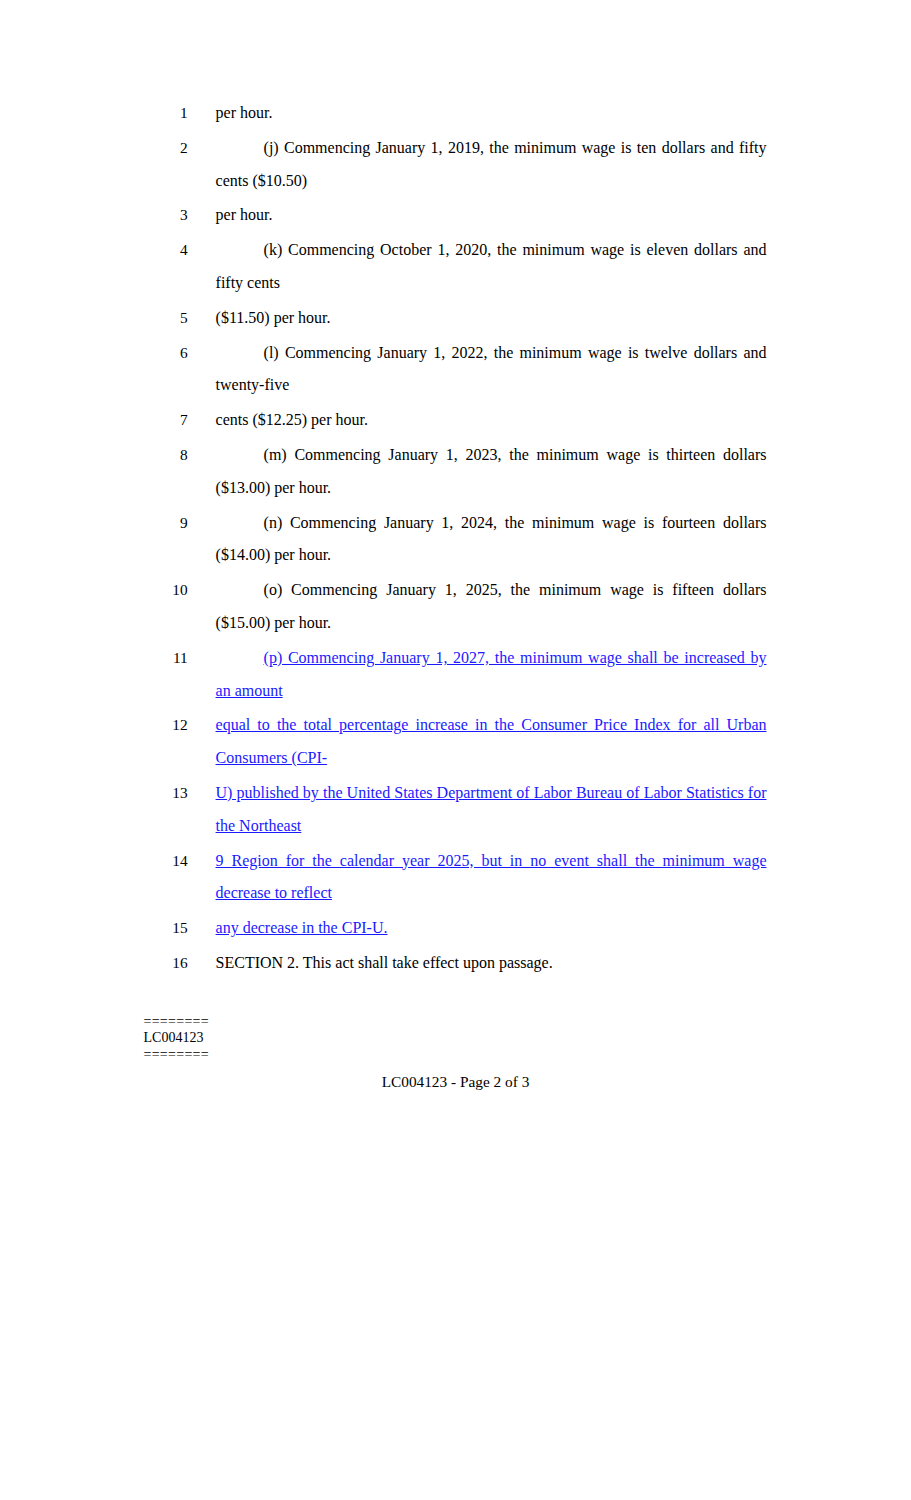| 1 | per hour. |
| 2 | (j) Commencing January 1, 2019, the minimum wage is ten dollars and fifty cents ($10.50) |
| 3 | per hour. |
| 4 | (k) Commencing October 1, 2020, the minimum wage is eleven dollars and fifty cents |
| 5 | ($11.50) per hour. |
| 6 | (l) Commencing January 1, 2022, the minimum wage is twelve dollars and twenty-five |
| 7 | cents ($12.25) per hour. |
| 8 | (m) Commencing January 1, 2023, the minimum wage is thirteen dollars ($13.00) per hour. |
| 9 | (n) Commencing January 1, 2024, the minimum wage is fourteen dollars ($14.00) per hour. |
| 10 | (o) Commencing January 1, 2025, the minimum wage is fifteen dollars ($15.00) per hour. |
| 11 | (p) Commencing January 1, 2027, the minimum wage shall be increased by an amount |
| 12 | equal to the total percentage increase in the Consumer Price Index for all Urban Consumers (CPI- |
| 13 | U) published by the United States Department of Labor Bureau of Labor Statistics for the Northeast |
| 14 | 9 Region for the calendar year 2025, but in no event shall the minimum wage decrease to reflect |
| 15 | any decrease in the CPI-U. |
| 16 | SECTION 2. This act shall take effect upon passage. |
========
LC004123
========
LC004123 - Page 2 of 3